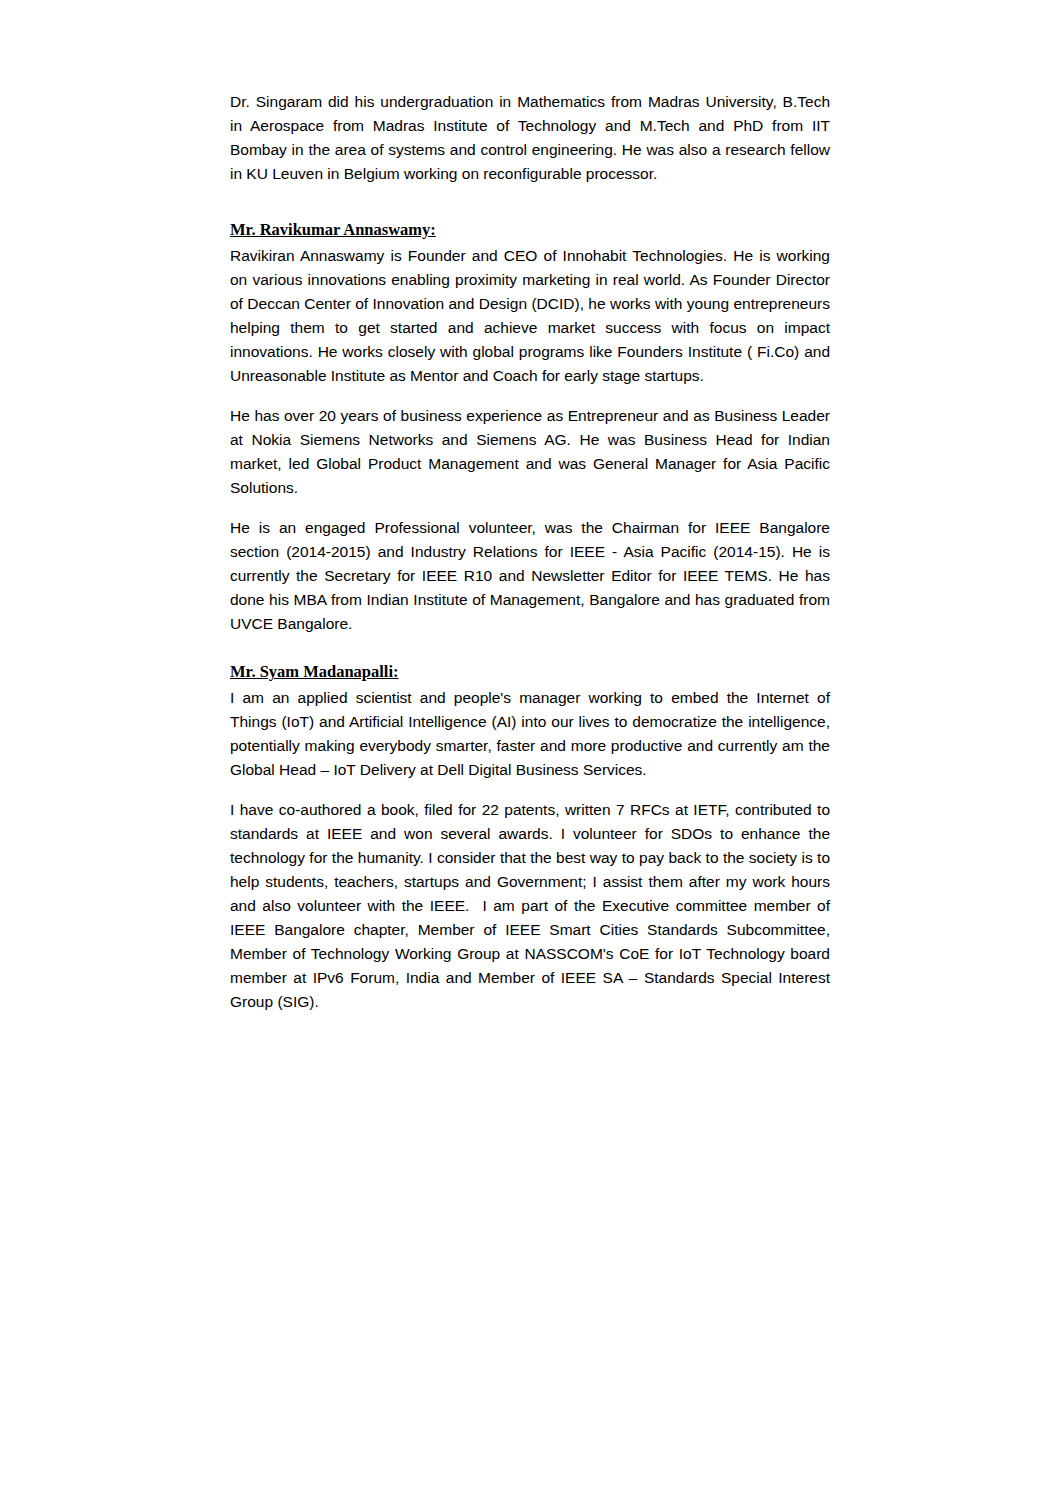Dr. Singaram did his undergraduation in Mathematics from Madras University, B.Tech in Aerospace from Madras Institute of Technology and M.Tech and PhD from IIT Bombay in the area of systems and control engineering. He was also a research fellow in KU Leuven in Belgium working on reconfigurable processor.
Mr. Ravikumar Annaswamy:
Ravikiran Annaswamy is Founder and CEO of Innohabit Technologies. He is working on various innovations enabling proximity marketing in real world. As Founder Director of Deccan Center of Innovation and Design (DCID), he works with young entrepreneurs helping them to get started and achieve market success with focus on impact innovations. He works closely with global programs like Founders Institute ( Fi.Co) and Unreasonable Institute as Mentor and Coach for early stage startups.
He has over 20 years of business experience as Entrepreneur and as Business Leader at Nokia Siemens Networks and Siemens AG. He was Business Head for Indian market, led Global Product Management and was General Manager for Asia Pacific Solutions.
He is an engaged Professional volunteer, was the Chairman for IEEE Bangalore section (2014-2015) and Industry Relations for IEEE - Asia Pacific (2014-15). He is currently the Secretary for IEEE R10 and Newsletter Editor for IEEE TEMS. He has done his MBA from Indian Institute of Management, Bangalore and has graduated from UVCE Bangalore.
Mr. Syam Madanapalli:
I am an applied scientist and people's manager working to embed the Internet of Things (IoT) and Artificial Intelligence (AI) into our lives to democratize the intelligence, potentially making everybody smarter, faster and more productive and currently am the Global Head – IoT Delivery at Dell Digital Business Services.
I have co-authored a book, filed for 22 patents, written 7 RFCs at IETF, contributed to standards at IEEE and won several awards. I volunteer for SDOs to enhance the technology for the humanity. I consider that the best way to pay back to the society is to help students, teachers, startups and Government; I assist them after my work hours and also volunteer with the IEEE. I am part of the Executive committee member of IEEE Bangalore chapter, Member of IEEE Smart Cities Standards Subcommittee, Member of Technology Working Group at NASSCOM's CoE for IoT Technology board member at IPv6 Forum, India and Member of IEEE SA – Standards Special Interest Group (SIG).